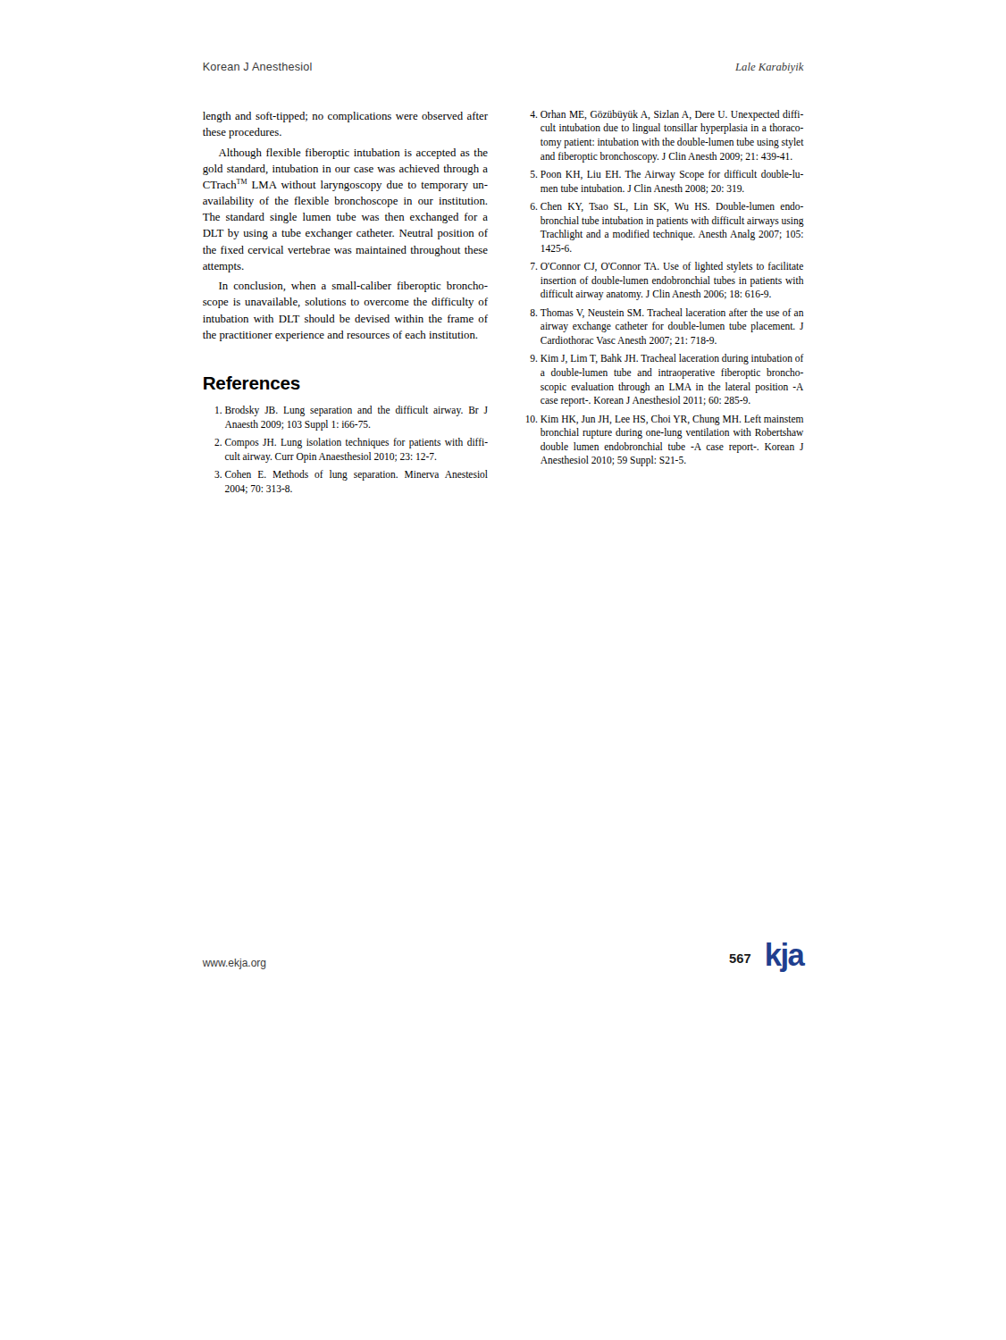Korean J Anesthesiol
Lale Karabiyik
length and soft-tipped; no complications were observed after these procedures.
Although flexible fiberoptic intubation is accepted as the gold standard, intubation in our case was achieved through a CTrachTM LMA without laryngoscopy due to temporary unavailability of the flexible bronchoscope in our institution. The standard single lumen tube was then exchanged for a DLT by using a tube exchanger catheter. Neutral position of the fixed cervical vertebrae was maintained throughout these attempts.
In conclusion, when a small-caliber fiberoptic bronchoscope is unavailable, solutions to overcome the difficulty of intubation with DLT should be devised within the frame of the practitioner experience and resources of each institution.
References
Brodsky JB. Lung separation and the difficult airway. Br J Anaesth 2009; 103 Suppl 1: i66-75.
Compos JH. Lung isolation techniques for patients with difficult airway. Curr Opin Anaesthesiol 2010; 23: 12-7.
Cohen E. Methods of lung separation. Minerva Anestesiol 2004; 70: 313-8.
Orhan ME, Gözübüyük A, Sizlan A, Dere U. Unexpected difficult intubation due to lingual tonsillar hyperplasia in a thoracotomy patient: intubation with the double-lumen tube using stylet and fiberoptic bronchoscopy. J Clin Anesth 2009; 21: 439-41.
Poon KH, Liu EH. The Airway Scope for difficult double-lumen tube intubation. J Clin Anesth 2008; 20: 319.
Chen KY, Tsao SL, Lin SK, Wu HS. Double-lumen endobronchial tube intubation in patients with difficult airways using Trachlight and a modified technique. Anesth Analg 2007; 105: 1425-6.
O'Connor CJ, O'Connor TA. Use of lighted stylets to facilitate insertion of double-lumen endobronchial tubes in patients with difficult airway anatomy. J Clin Anesth 2006; 18: 616-9.
Thomas V, Neustein SM. Tracheal laceration after the use of an airway exchange catheter for double-lumen tube placement. J Cardiothorac Vasc Anesth 2007; 21: 718-9.
Kim J, Lim T, Bahk JH. Tracheal laceration during intubation of a double-lumen tube and intraoperative fiberoptic bronchoscopic evaluation through an LMA in the lateral position -A case report-. Korean J Anesthesiol 2011; 60: 285-9.
Kim HK, Jun JH, Lee HS, Choi YR, Chung MH. Left mainstem bronchial rupture during one-lung ventilation with Robertshaw double lumen endobronchial tube -A case report-. Korean J Anesthesiol 2010; 59 Suppl: S21-5.
www.ekja.org
567
kja